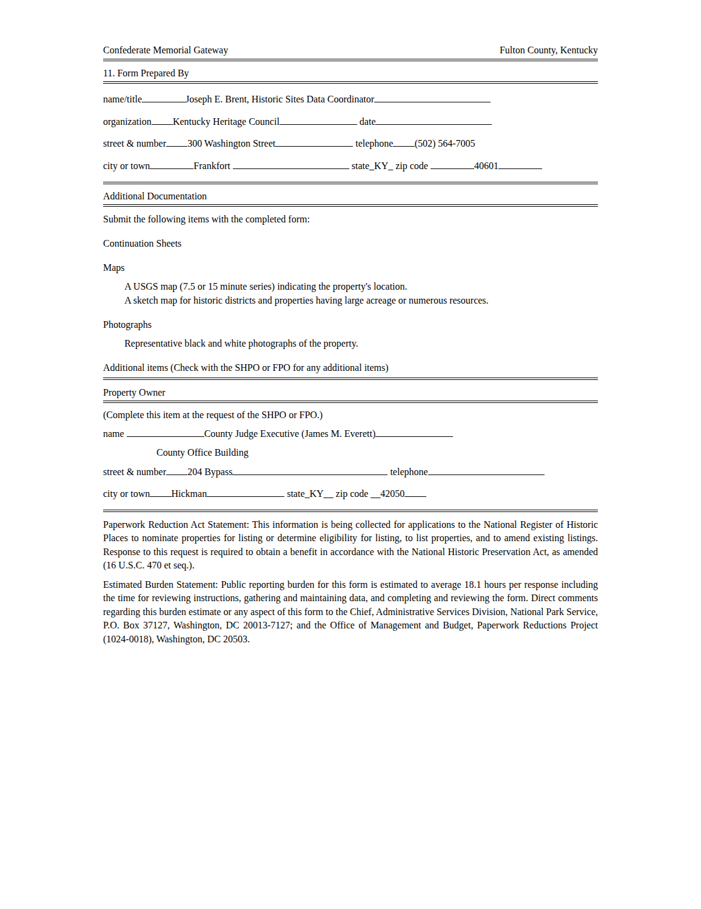Confederate Memorial Gateway Fulton County, Kentucky
11. Form Prepared By
name/title Joseph E. Brent, Historic Sites Data Coordinator
organization Kentucky Heritage Council date
street & number 300 Washington Street telephone (502) 564-7005
city or town Frankfort state_KY_ zip code 40601
Additional Documentation
Submit the following items with the completed form:
Continuation Sheets
Maps
A USGS map (7.5 or 15 minute series) indicating the property's location.
A sketch map for historic districts and properties having large acreage or numerous resources.
Photographs
Representative black and white photographs of the property.
Additional items (Check with the SHPO or FPO for any additional items)
Property Owner
(Complete this item at the request of the SHPO or FPO.)
name County Judge Executive (James M. Everett)
County Office Building
street & number 204 Bypass telephone
city or town Hickman state_KY__ zip code __42050
Paperwork Reduction Act Statement: This information is being collected for applications to the National Register of Historic Places to nominate properties for listing or determine eligibility for listing, to list properties, and to amend existing listings. Response to this request is required to obtain a benefit in accordance with the National Historic Preservation Act, as amended (16 U.S.C. 470 et seq.).
Estimated Burden Statement: Public reporting burden for this form is estimated to average 18.1 hours per response including the time for reviewing instructions, gathering and maintaining data, and completing and reviewing the form. Direct comments regarding this burden estimate or any aspect of this form to the Chief, Administrative Services Division, National Park Service, P.O. Box 37127, Washington, DC 20013-7127; and the Office of Management and Budget, Paperwork Reductions Project (1024-0018), Washington, DC 20503.